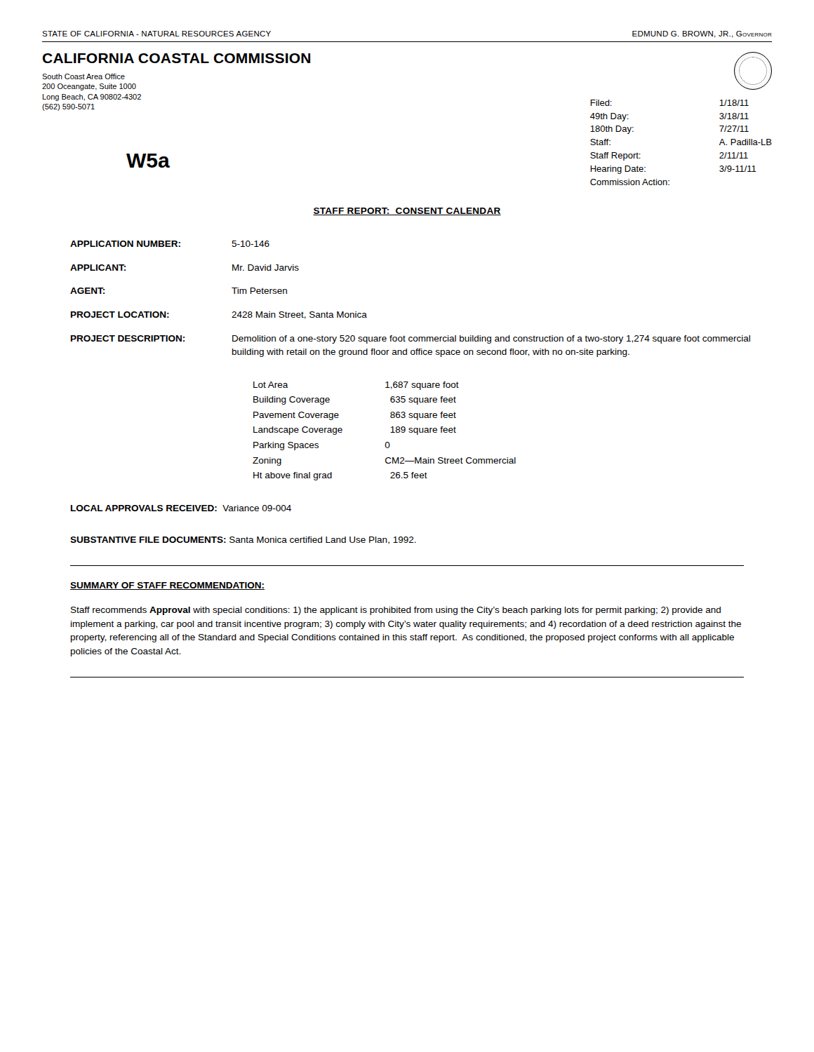State of California - Natural Resources Agency
Edmund G. Brown, Jr., Governor
CALIFORNIA COASTAL COMMISSION
South Coast Area Office
200 Oceangate, Suite 1000
Long Beach, CA 90802-4302
(562) 590-5071
| Filed: | 1/18/11 |
| 49th Day: | 3/18/11 |
| 180th Day: | 7/27/11 |
| Staff: | A. Padilla-LB |
| Staff Report: | 2/11/11 |
| Hearing Date: | 3/9-11/11 |
| Commission Action: | |
W5a
STAFF REPORT: CONSENT CALENDAR
Application Number:
5-10-146
Applicant:
Mr. David Jarvis
Agent:
Tim Petersen
Project Location:
2428 Main Street, Santa Monica
Project Description:
Demolition of a one-story 520 square foot commercial building and construction of a two-story 1,274 square foot commercial building with retail on the ground floor and office space on second floor, with no on-site parking.
| Lot Area | 1,687 square foot |
| Building Coverage | 635 square feet |
| Pavement Coverage | 863 square feet |
| Landscape Coverage | 189 square feet |
| Parking Spaces | 0 |
| Zoning | CM2—Main Street Commercial |
| Ht above final grad | 26.5 feet |
Local Approvals Received: Variance 09-004
Substantive File Documents: Santa Monica certified Land Use Plan, 1992.
Summary of Staff Recommendation:
Staff recommends Approval with special conditions: 1) the applicant is prohibited from using the City’s beach parking lots for permit parking; 2) provide and implement a parking, car pool and transit incentive program; 3) comply with City’s water quality requirements; and 4) recordation of a deed restriction against the property, referencing all of the Standard and Special Conditions contained in this staff report. As conditioned, the proposed project conforms with all applicable policies of the Coastal Act.